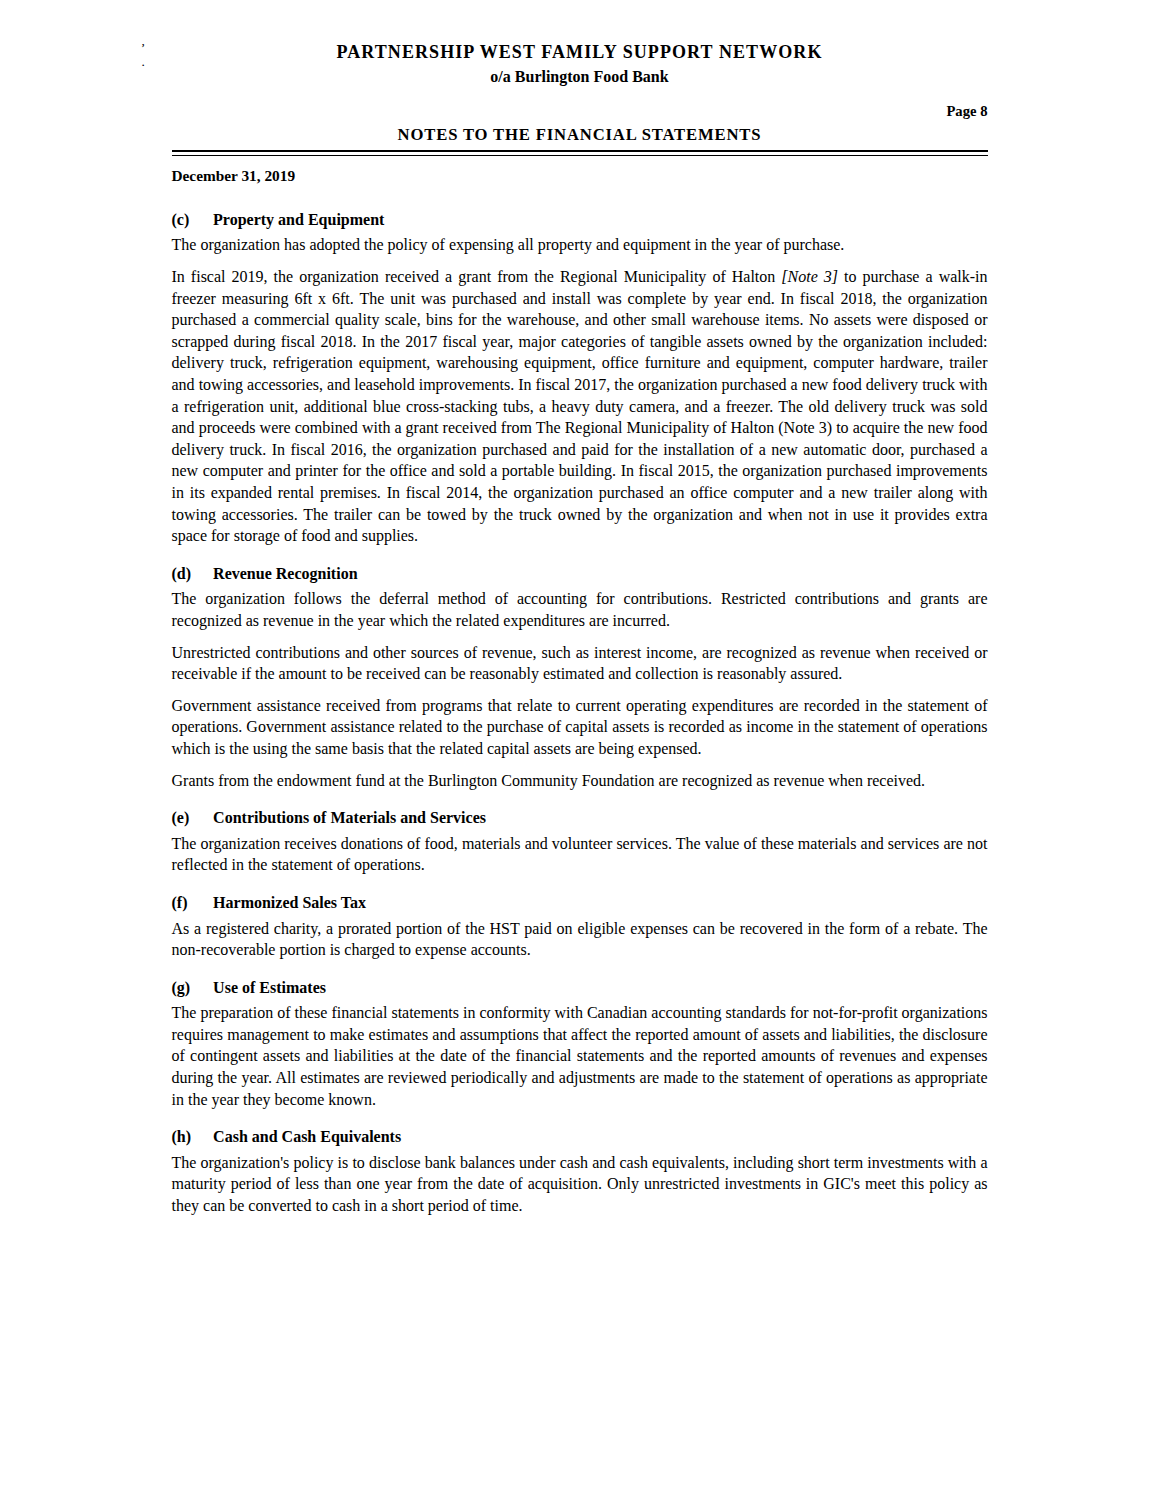,
.
Partnership West Family Support Network
o/a Burlington Food Bank
Page 8
Notes to the Financial Statements
December 31, 2019
(c) Property and Equipment
The organization has adopted the policy of expensing all property and equipment in the year of purchase.
In fiscal 2019, the organization received a grant from the Regional Municipality of Halton [Note 3] to purchase a walk-in freezer measuring 6ft x 6ft. The unit was purchased and install was complete by year end. In fiscal 2018, the organization purchased a commercial quality scale, bins for the warehouse, and other small warehouse items. No assets were disposed or scrapped during fiscal 2018. In the 2017 fiscal year, major categories of tangible assets owned by the organization included: delivery truck, refrigeration equipment, warehousing equipment, office furniture and equipment, computer hardware, trailer and towing accessories, and leasehold improvements. In fiscal 2017, the organization purchased a new food delivery truck with a refrigeration unit, additional blue cross-stacking tubs, a heavy duty camera, and a freezer. The old delivery truck was sold and proceeds were combined with a grant received from The Regional Municipality of Halton (Note 3) to acquire the new food delivery truck. In fiscal 2016, the organization purchased and paid for the installation of a new automatic door, purchased a new computer and printer for the office and sold a portable building. In fiscal 2015, the organization purchased improvements in its expanded rental premises. In fiscal 2014, the organization purchased an office computer and a new trailer along with towing accessories. The trailer can be towed by the truck owned by the organization and when not in use it provides extra space for storage of food and supplies.
(d) Revenue Recognition
The organization follows the deferral method of accounting for contributions. Restricted contributions and grants are recognized as revenue in the year which the related expenditures are incurred.
Unrestricted contributions and other sources of revenue, such as interest income, are recognized as revenue when received or receivable if the amount to be received can be reasonably estimated and collection is reasonably assured.
Government assistance received from programs that relate to current operating expenditures are recorded in the statement of operations. Government assistance related to the purchase of capital assets is recorded as income in the statement of operations which is the using the same basis that the related capital assets are being expensed.
Grants from the endowment fund at the Burlington Community Foundation are recognized as revenue when received.
(e) Contributions of Materials and Services
The organization receives donations of food, materials and volunteer services. The value of these materials and services are not reflected in the statement of operations.
(f) Harmonized Sales Tax
As a registered charity, a prorated portion of the HST paid on eligible expenses can be recovered in the form of a rebate. The non-recoverable portion is charged to expense accounts.
(g) Use of Estimates
The preparation of these financial statements in conformity with Canadian accounting standards for not-for-profit organizations requires management to make estimates and assumptions that affect the reported amount of assets and liabilities, the disclosure of contingent assets and liabilities at the date of the financial statements and the reported amounts of revenues and expenses during the year. All estimates are reviewed periodically and adjustments are made to the statement of operations as appropriate in the year they become known.
(h) Cash and Cash Equivalents
The organization's policy is to disclose bank balances under cash and cash equivalents, including short term investments with a maturity period of less than one year from the date of acquisition. Only unrestricted investments in GIC's meet this policy as they can be converted to cash in a short period of time.